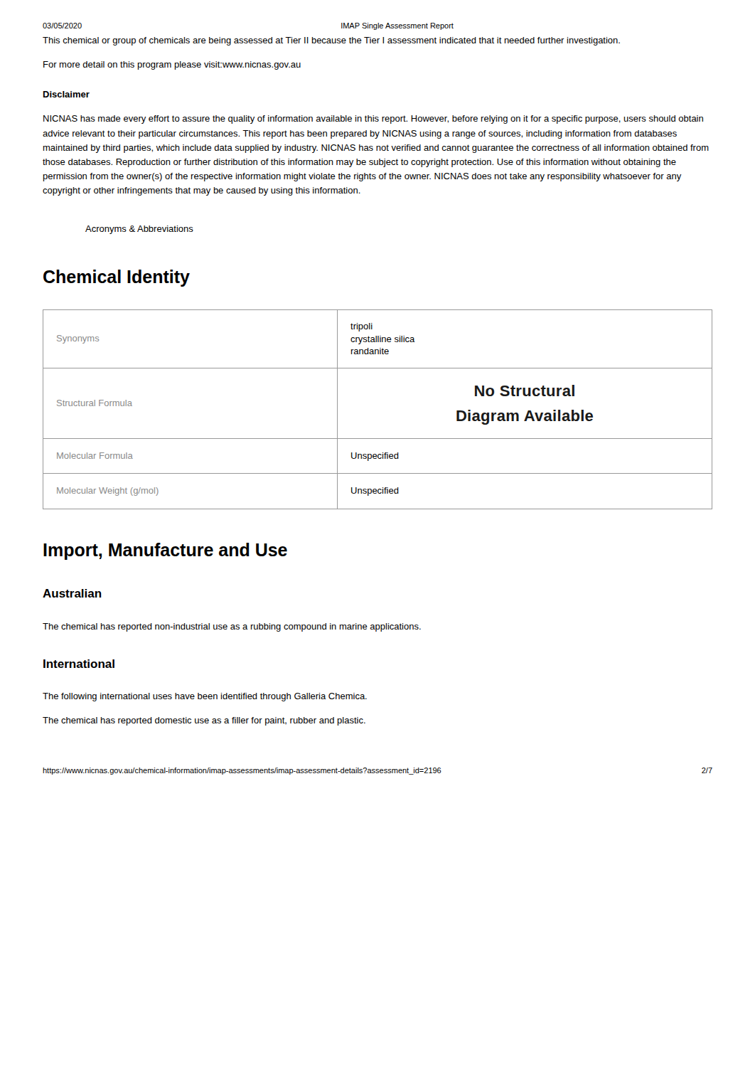03/05/2020
IMAP Single Assessment Report
This chemical or group of chemicals are being assessed at Tier II because the Tier I assessment indicated that it needed further investigation.
For more detail on this program please visit:www.nicnas.gov.au
Disclaimer
NICNAS has made every effort to assure the quality of information available in this report. However, before relying on it for a specific purpose, users should obtain advice relevant to their particular circumstances. This report has been prepared by NICNAS using a range of sources, including information from databases maintained by third parties, which include data supplied by industry. NICNAS has not verified and cannot guarantee the correctness of all information obtained from those databases. Reproduction or further distribution of this information may be subject to copyright protection. Use of this information without obtaining the permission from the owner(s) of the respective information might violate the rights of the owner. NICNAS does not take any responsibility whatsoever for any copyright or other infringements that may be caused by using this information.
Acronyms & Abbreviations
Chemical Identity
| Synonyms | tripoli crystalline silica randanite |
| Structural Formula | No Structural Diagram Available |
| Molecular Formula | Unspecified |
| Molecular Weight (g/mol) | Unspecified |
Import, Manufacture and Use
Australian
The chemical has reported non-industrial use as a rubbing compound in marine applications.
International
The following international uses have been identified through Galleria Chemica.
The chemical has reported domestic use as a filler for paint, rubber and plastic.
https://www.nicnas.gov.au/chemical-information/imap-assessments/imap-assessment-details?assessment_id=2196
2/7